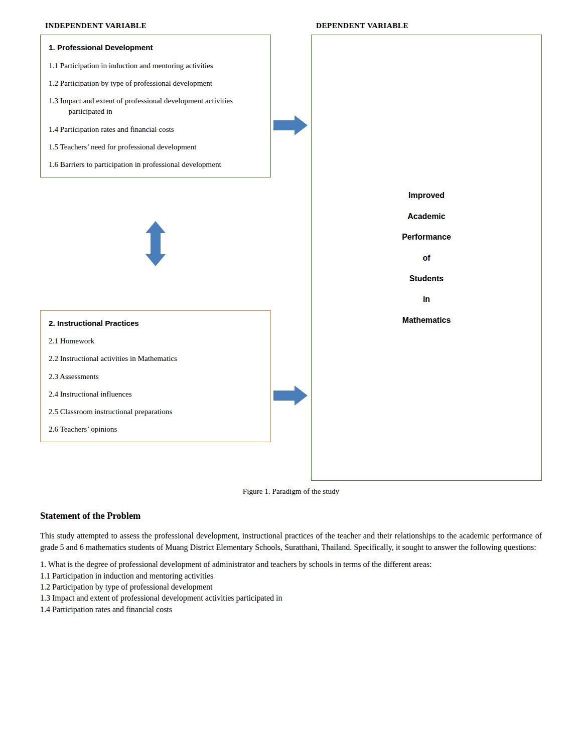INDEPENDENT VARIABLE
DEPENDENT VARIABLE
1. Professional Development
1.1 Participation in induction and mentoring activities
1.2 Participation by type of professional development
1.3 Impact and extent of professional development activities participated in
1.4 Participation rates and financial costs
1.5 Teachers’ need for professional development
1.6 Barriers to participation in professional development
Improved
Academic
Performance
of
Students
in
Mathematics
2. Instructional Practices
2.1 Homework
2.2 Instructional activities in Mathematics
2.3 Assessments
2.4 Instructional influences
2.5 Classroom instructional preparations
2.6 Teachers’ opinions
Figure 1. Paradigm of the study
Statement of the Problem
This study attempted to assess the professional development, instructional practices of the teacher and their relationships to the academic performance of grade 5 and 6 mathematics students of Muang District Elementary Schools, Suratthani, Thailand. Specifically, it sought to answer the following questions:
1. What is the degree of professional development of administrator and teachers by schools in terms of the different areas:
1.1 Participation in induction and mentoring activities
1.2 Participation by type of professional development
1.3 Impact and extent of professional development activities participated in
1.4 Participation rates and financial costs